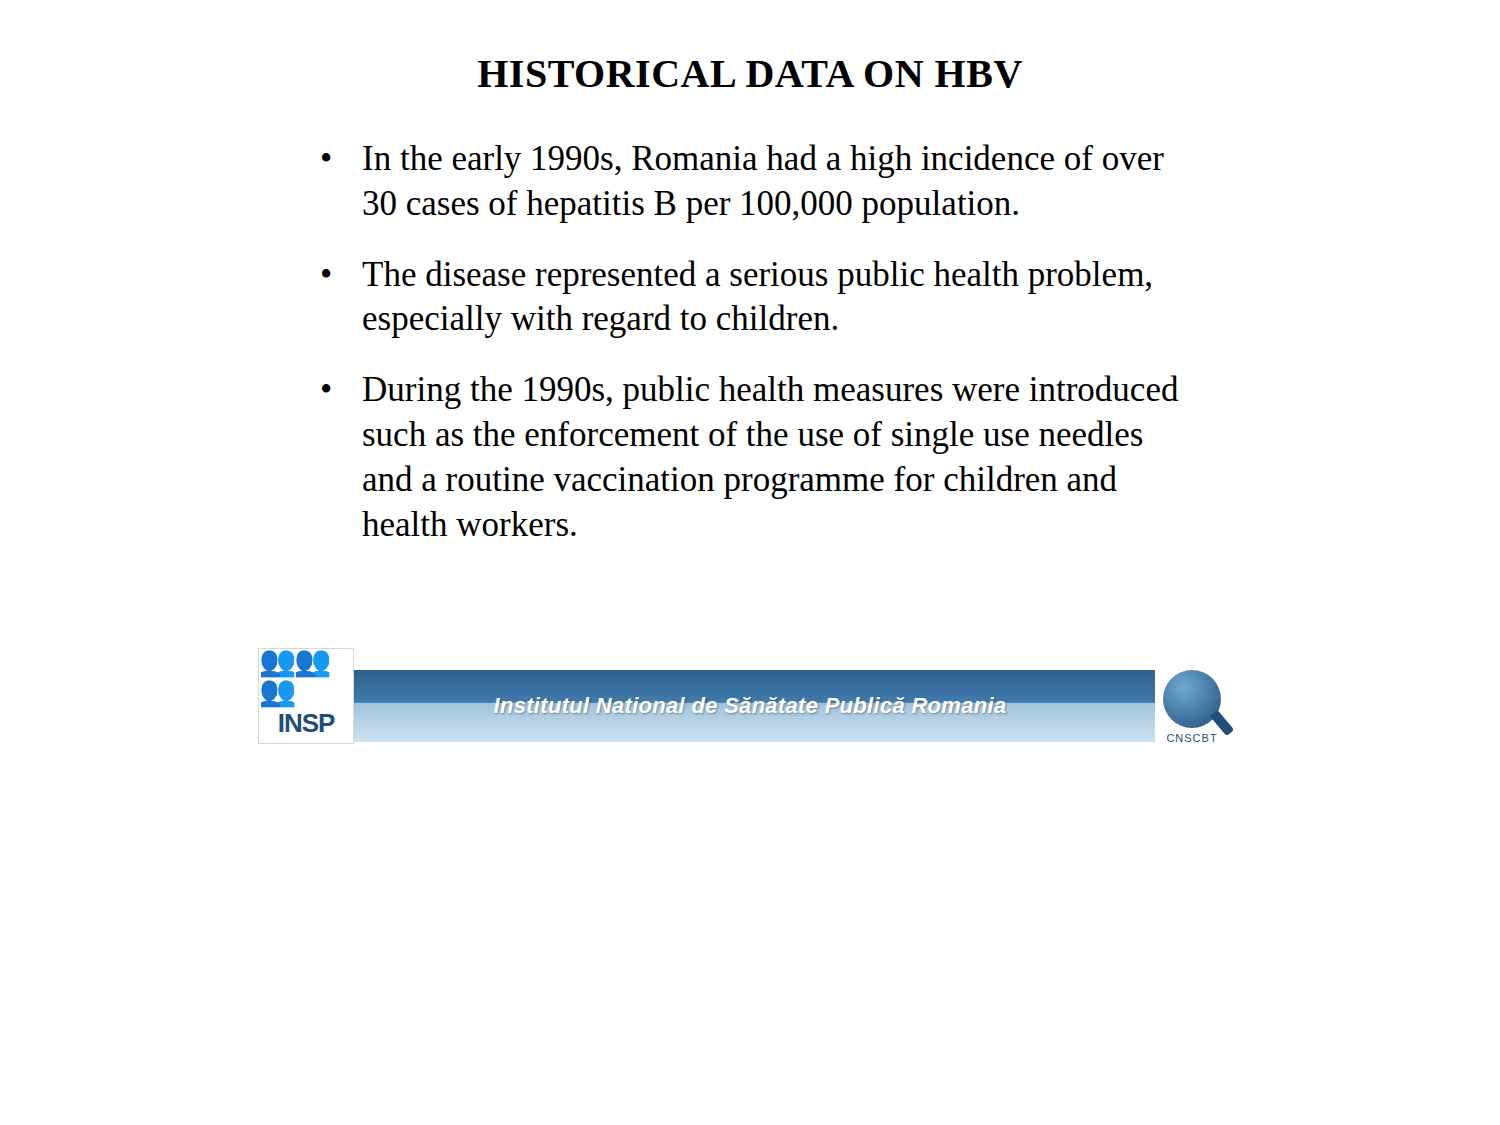HISTORICAL DATA ON HBV
In the early 1990s, Romania had a high incidence of over 30 cases of hepatitis B per 100,000 population.
The disease represented a serious public health problem, especially with regard to children.
During the 1990s, public health measures were introduced such as the enforcement of the use of single use needles and a routine vaccination programme for children and health workers.
Institutul National de Sănătate Publică Romania
👥👥👥
INSP
CNSCBT